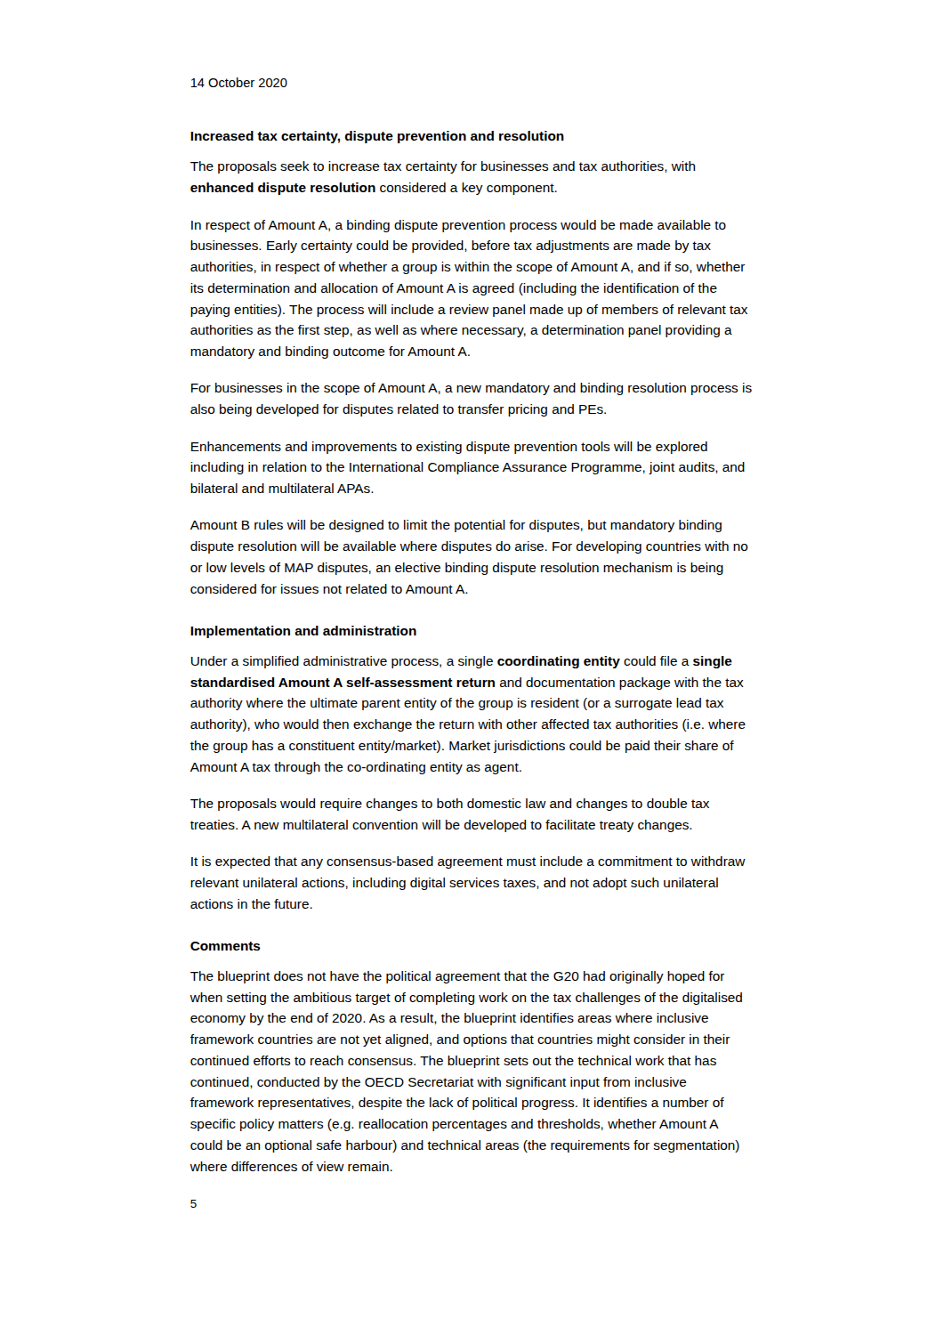14 October 2020
Increased tax certainty, dispute prevention and resolution
The proposals seek to increase tax certainty for businesses and tax authorities, with enhanced dispute resolution considered a key component.
In respect of Amount A, a binding dispute prevention process would be made available to businesses. Early certainty could be provided, before tax adjustments are made by tax authorities, in respect of whether a group is within the scope of Amount A, and if so, whether its determination and allocation of Amount A is agreed (including the identification of the paying entities). The process will include a review panel made up of members of relevant tax authorities as the first step, as well as where necessary, a determination panel providing a mandatory and binding outcome for Amount A.
For businesses in the scope of Amount A, a new mandatory and binding resolution process is also being developed for disputes related to transfer pricing and PEs.
Enhancements and improvements to existing dispute prevention tools will be explored including in relation to the International Compliance Assurance Programme, joint audits, and bilateral and multilateral APAs.
Amount B rules will be designed to limit the potential for disputes, but mandatory binding dispute resolution will be available where disputes do arise. For developing countries with no or low levels of MAP disputes, an elective binding dispute resolution mechanism is being considered for issues not related to Amount A.
Implementation and administration
Under a simplified administrative process, a single coordinating entity could file a single standardised Amount A self-assessment return and documentation package with the tax authority where the ultimate parent entity of the group is resident (or a surrogate lead tax authority), who would then exchange the return with other affected tax authorities (i.e. where the group has a constituent entity/market). Market jurisdictions could be paid their share of Amount A tax through the co-ordinating entity as agent.
The proposals would require changes to both domestic law and changes to double tax treaties. A new multilateral convention will be developed to facilitate treaty changes.
It is expected that any consensus-based agreement must include a commitment to withdraw relevant unilateral actions, including digital services taxes, and not adopt such unilateral actions in the future.
Comments
The blueprint does not have the political agreement that the G20 had originally hoped for when setting the ambitious target of completing work on the tax challenges of the digitalised economy by the end of 2020. As a result, the blueprint identifies areas where inclusive framework countries are not yet aligned, and options that countries might consider in their continued efforts to reach consensus. The blueprint sets out the technical work that has continued, conducted by the OECD Secretariat with significant input from inclusive framework representatives, despite the lack of political progress. It identifies a number of specific policy matters (e.g. reallocation percentages and thresholds, whether Amount A could be an optional safe harbour) and technical areas (the requirements for segmentation) where differences of view remain.
5